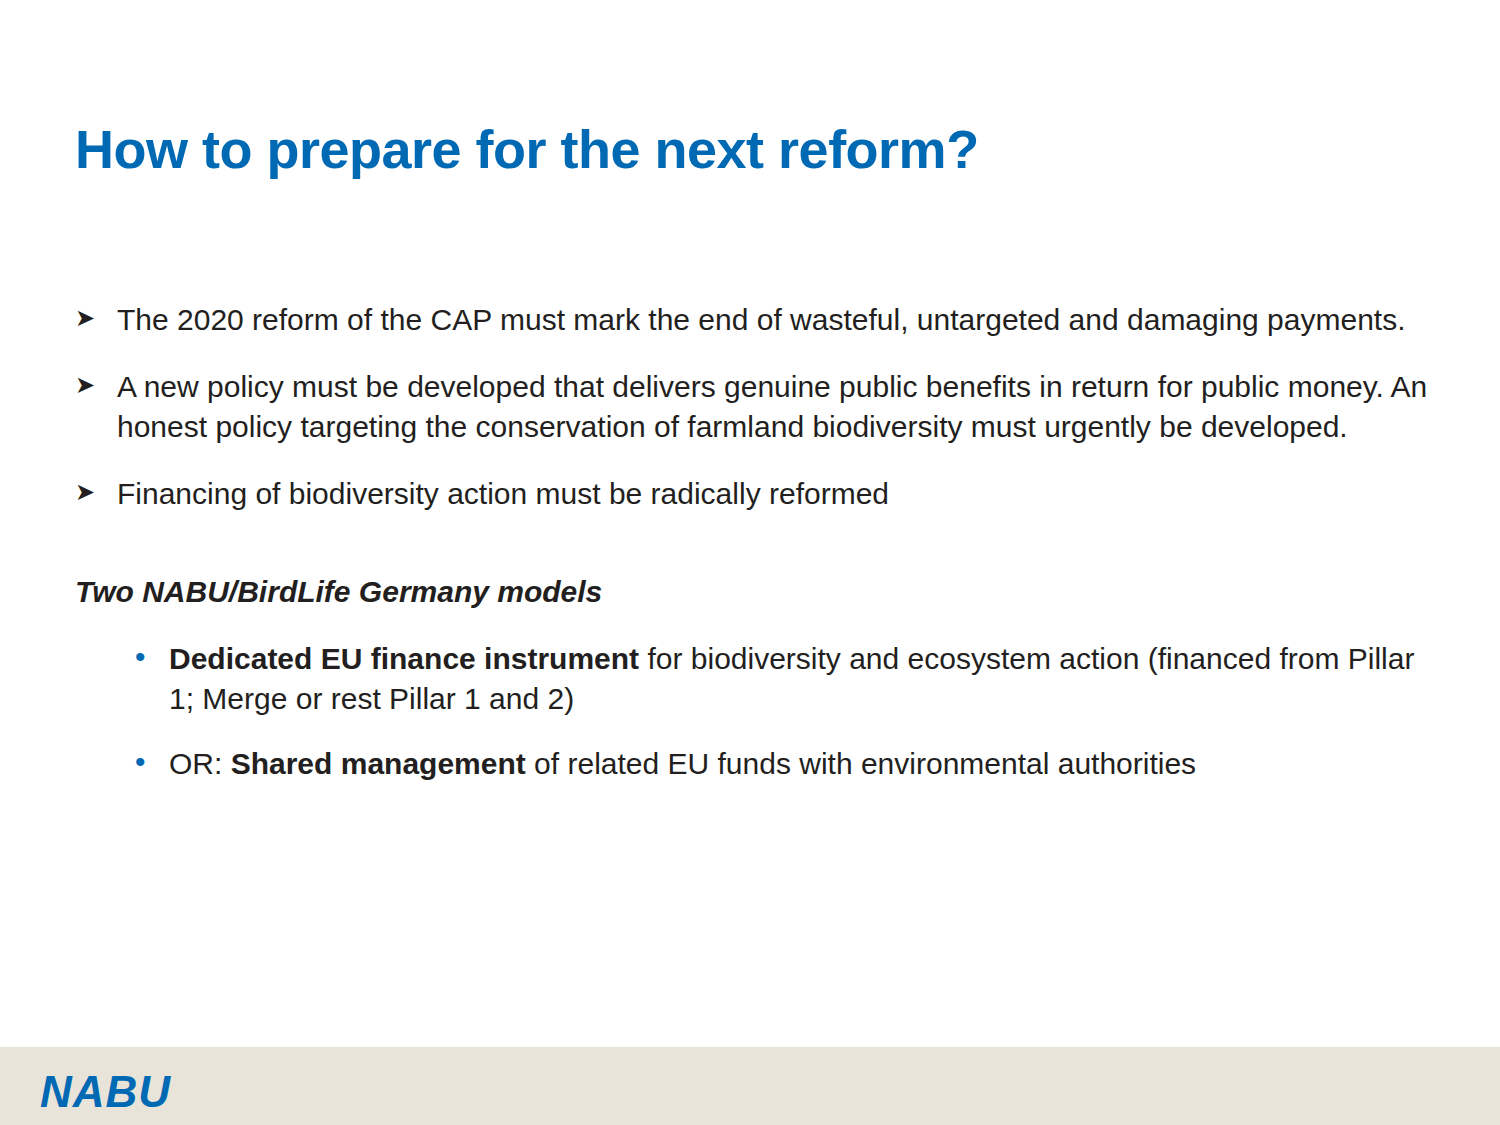How to prepare for the next reform?
The 2020 reform of the CAP must mark the end of wasteful, untargeted and damaging payments.
A new policy must be developed that delivers genuine public benefits in return for public money. An honest policy targeting the conservation of farmland biodiversity must urgently be developed.
Financing of biodiversity action must be radically reformed
Two NABU/BirdLife Germany models
Dedicated EU finance instrument for biodiversity and ecosystem action (financed from Pillar 1; Merge or rest Pillar 1 and 2)
OR: Shared management of related EU funds with environmental authorities
NABU